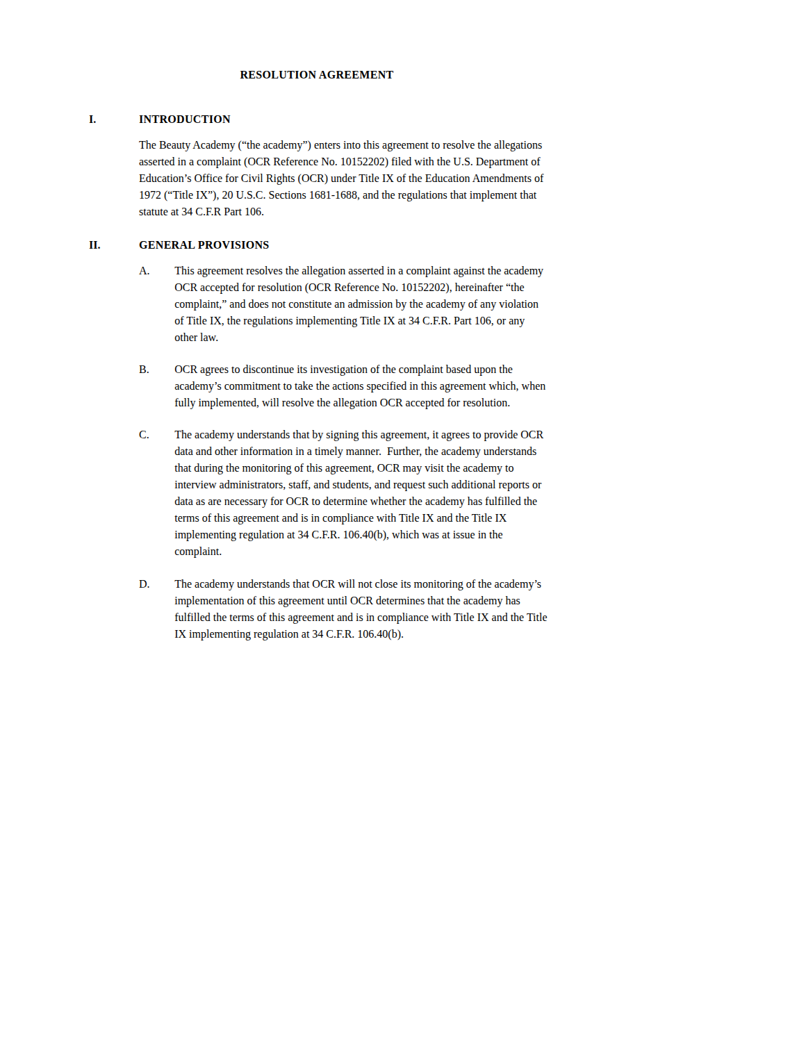RESOLUTION AGREEMENT
I. INTRODUCTION
The Beauty Academy (“the academy”) enters into this agreement to resolve the allegations asserted in a complaint (OCR Reference No. 10152202) filed with the U.S. Department of Education’s Office for Civil Rights (OCR) under Title IX of the Education Amendments of 1972 (“Title IX”), 20 U.S.C. Sections 1681-1688, and the regulations that implement that statute at 34 C.F.R Part 106.
II. GENERAL PROVISIONS
A. This agreement resolves the allegation asserted in a complaint against the academy OCR accepted for resolution (OCR Reference No. 10152202), hereinafter “the complaint,” and does not constitute an admission by the academy of any violation of Title IX, the regulations implementing Title IX at 34 C.F.R. Part 106, or any other law.
B. OCR agrees to discontinue its investigation of the complaint based upon the academy’s commitment to take the actions specified in this agreement which, when fully implemented, will resolve the allegation OCR accepted for resolution.
C. The academy understands that by signing this agreement, it agrees to provide OCR data and other information in a timely manner. Further, the academy understands that during the monitoring of this agreement, OCR may visit the academy to interview administrators, staff, and students, and request such additional reports or data as are necessary for OCR to determine whether the academy has fulfilled the terms of this agreement and is in compliance with Title IX and the Title IX implementing regulation at 34 C.F.R. 106.40(b), which was at issue in the complaint.
D. The academy understands that OCR will not close its monitoring of the academy’s implementation of this agreement until OCR determines that the academy has fulfilled the terms of this agreement and is in compliance with Title IX and the Title IX implementing regulation at 34 C.F.R. 106.40(b).